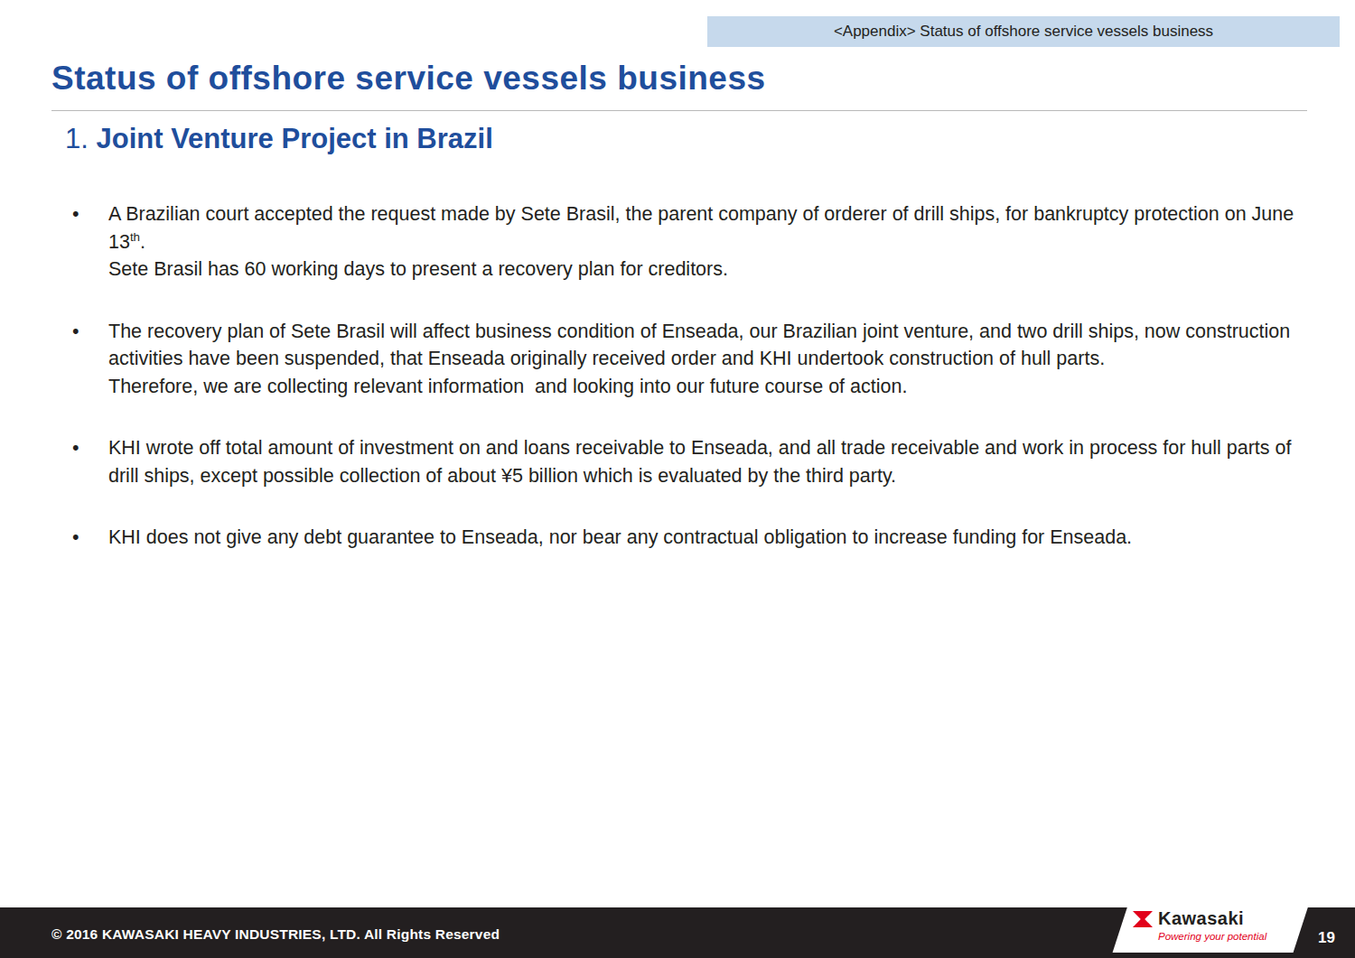<Appendix> Status of offshore service vessels business
Status of offshore service vessels business
1. Joint Venture Project in Brazil
A Brazilian court accepted the request made by Sete Brasil, the parent company of orderer of drill ships, for bankruptcy protection on June 13th.
Sete Brasil has 60 working days to present a recovery plan for creditors.
The recovery plan of Sete Brasil will affect business condition of Enseada, our Brazilian joint venture, and two drill ships, now construction activities have been suspended, that Enseada originally received order and KHI undertook construction of hull parts.
Therefore, we are collecting relevant information and looking into our future course of action.
KHI wrote off total amount of investment on and loans receivable to Enseada, and all trade receivable and work in process for hull parts of drill ships, except possible collection of about ¥5 billion which is evaluated by the third party.
KHI does not give any debt guarantee to Enseada, nor bear any contractual obligation to increase funding for Enseada.
© 2016 KAWASAKI HEAVY INDUSTRIES, LTD. All Rights Reserved
Kawasaki
Powering your potential
19